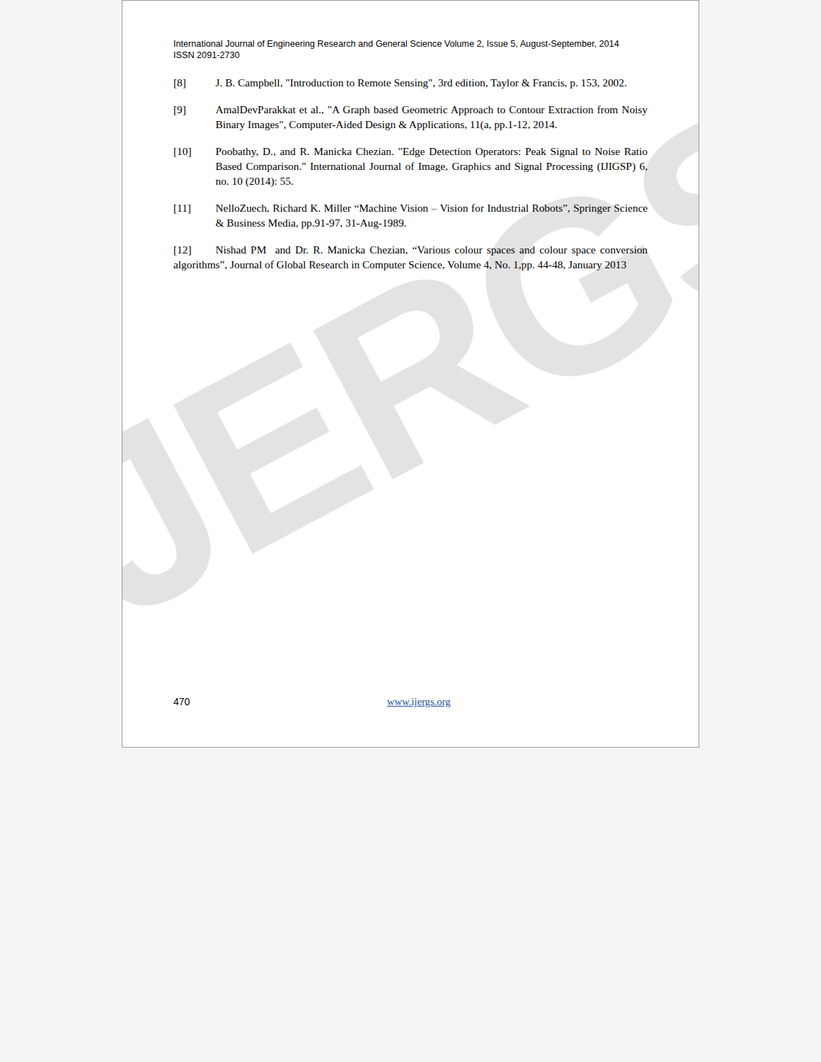IJERGS
International Journal of Engineering Research and General Science Volume 2, Issue 5, August-September, 2014
ISSN 2091-2730
[8] J. B. Campbell, "Introduction to Remote Sensing", 3rd edition, Taylor & Francis, p. 153, 2002.
[9] AmalDevParakkat et al., "A Graph based Geometric Approach to Contour Extraction from Noisy Binary Images", Computer-Aided Design & Applications, 11(a, pp.1-12, 2014.
[10] Poobathy, D., and R. Manicka Chezian. "Edge Detection Operators: Peak Signal to Noise Ratio Based Comparison." International Journal of Image, Graphics and Signal Processing (IJIGSP) 6, no. 10 (2014): 55.
[11] NelloZuech, Richard K. Miller “Machine Vision – Vision for Industrial Robots”, Springer Science & Business Media, pp.91-97, 31-Aug-1989.
[12] Nishad PM and Dr. R. Manicka Chezian, “Various colour spaces and colour space conversion algorithms”, Journal of Global Research in Computer Science, Volume 4, No. 1,pp. 44-48, January 2013
470 www.ijergs.org